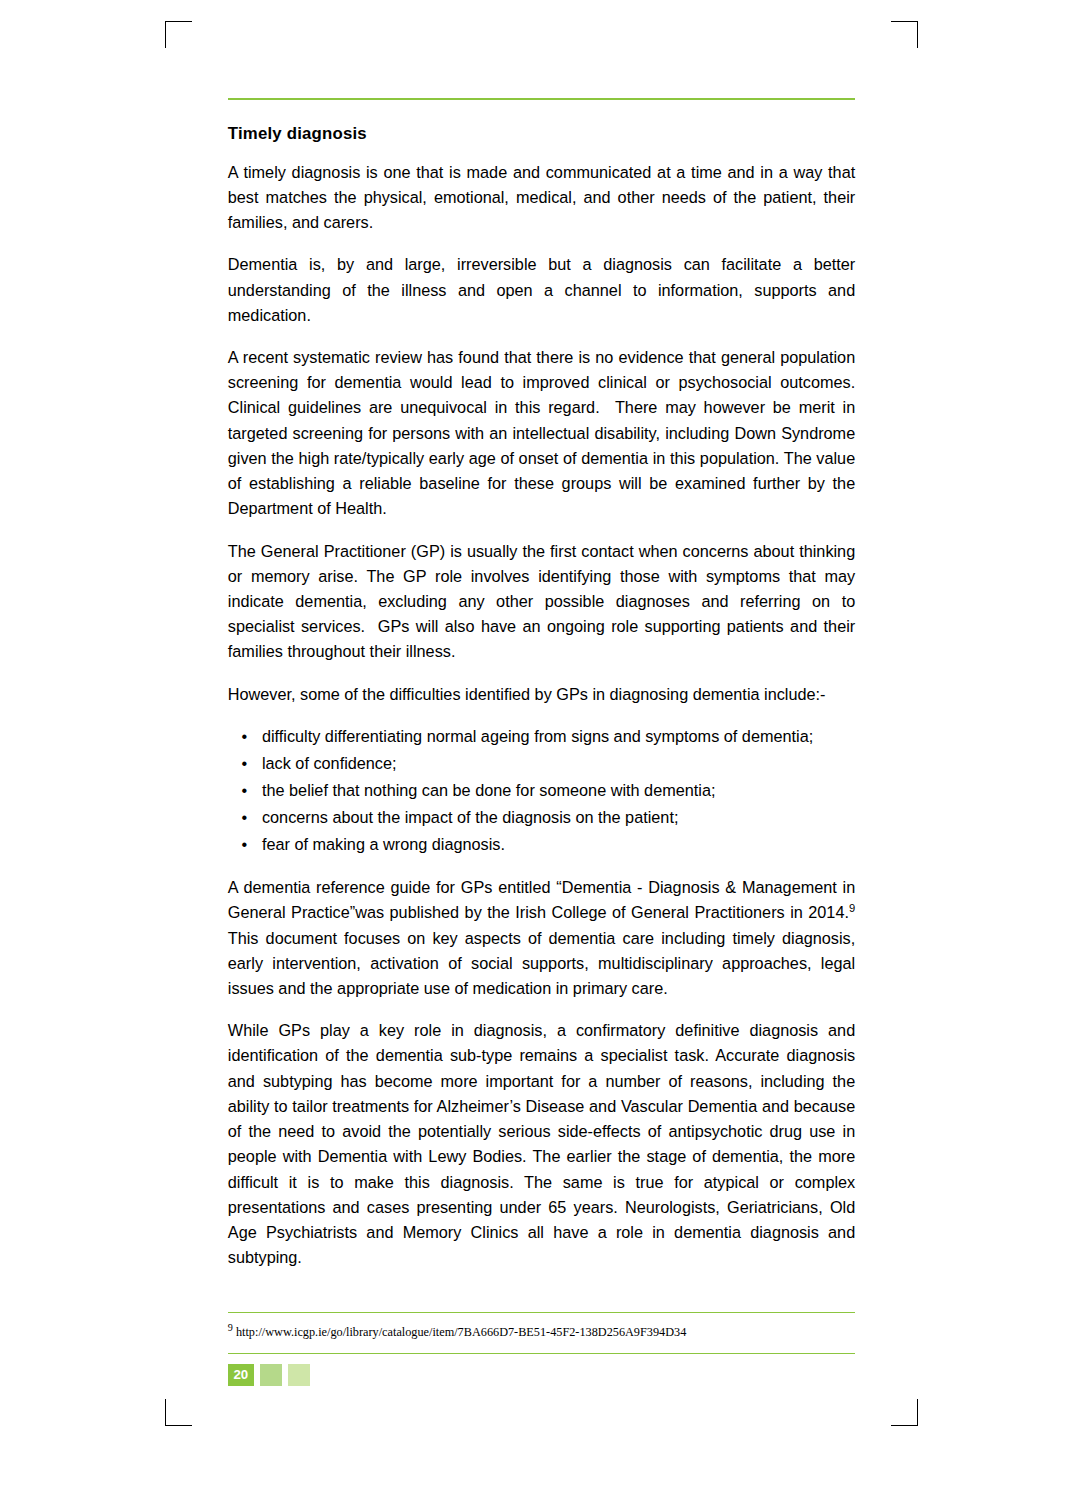Timely diagnosis
A timely diagnosis is one that is made and communicated at a time and in a way that best matches the physical, emotional, medical, and other needs of the patient, their families, and carers.
Dementia is, by and large, irreversible but a diagnosis can facilitate a better understanding of the illness and open a channel to information, supports and medication.
A recent systematic review has found that there is no evidence that general population screening for dementia would lead to improved clinical or psychosocial outcomes. Clinical guidelines are unequivocal in this regard. There may however be merit in targeted screening for persons with an intellectual disability, including Down Syndrome given the high rate/typically early age of onset of dementia in this population. The value of establishing a reliable baseline for these groups will be examined further by the Department of Health.
The General Practitioner (GP) is usually the first contact when concerns about thinking or memory arise. The GP role involves identifying those with symptoms that may indicate dementia, excluding any other possible diagnoses and referring on to specialist services. GPs will also have an ongoing role supporting patients and their families throughout their illness.
However, some of the difficulties identified by GPs in diagnosing dementia include:-
difficulty differentiating normal ageing from signs and symptoms of dementia;
lack of confidence;
the belief that nothing can be done for someone with dementia;
concerns about the impact of the diagnosis on the patient;
fear of making a wrong diagnosis.
A dementia reference guide for GPs entitled “Dementia - Diagnosis & Management in General Practice”was published by the Irish College of General Practitioners in 2014.9 This document focuses on key aspects of dementia care including timely diagnosis, early intervention, activation of social supports, multidisciplinary approaches, legal issues and the appropriate use of medication in primary care.
While GPs play a key role in diagnosis, a confirmatory definitive diagnosis and identification of the dementia sub-type remains a specialist task. Accurate diagnosis and subtyping has become more important for a number of reasons, including the ability to tailor treatments for Alzheimer’s Disease and Vascular Dementia and because of the need to avoid the potentially serious side-effects of antipsychotic drug use in people with Dementia with Lewy Bodies. The earlier the stage of dementia, the more difficult it is to make this diagnosis. The same is true for atypical or complex presentations and cases presenting under 65 years. Neurologists, Geriatricians, Old Age Psychiatrists and Memory Clinics all have a role in dementia diagnosis and subtyping.
9 http://www.icgp.ie/go/library/catalogue/item/7BA666D7-BE51-45F2-138D256A9F394D34
20